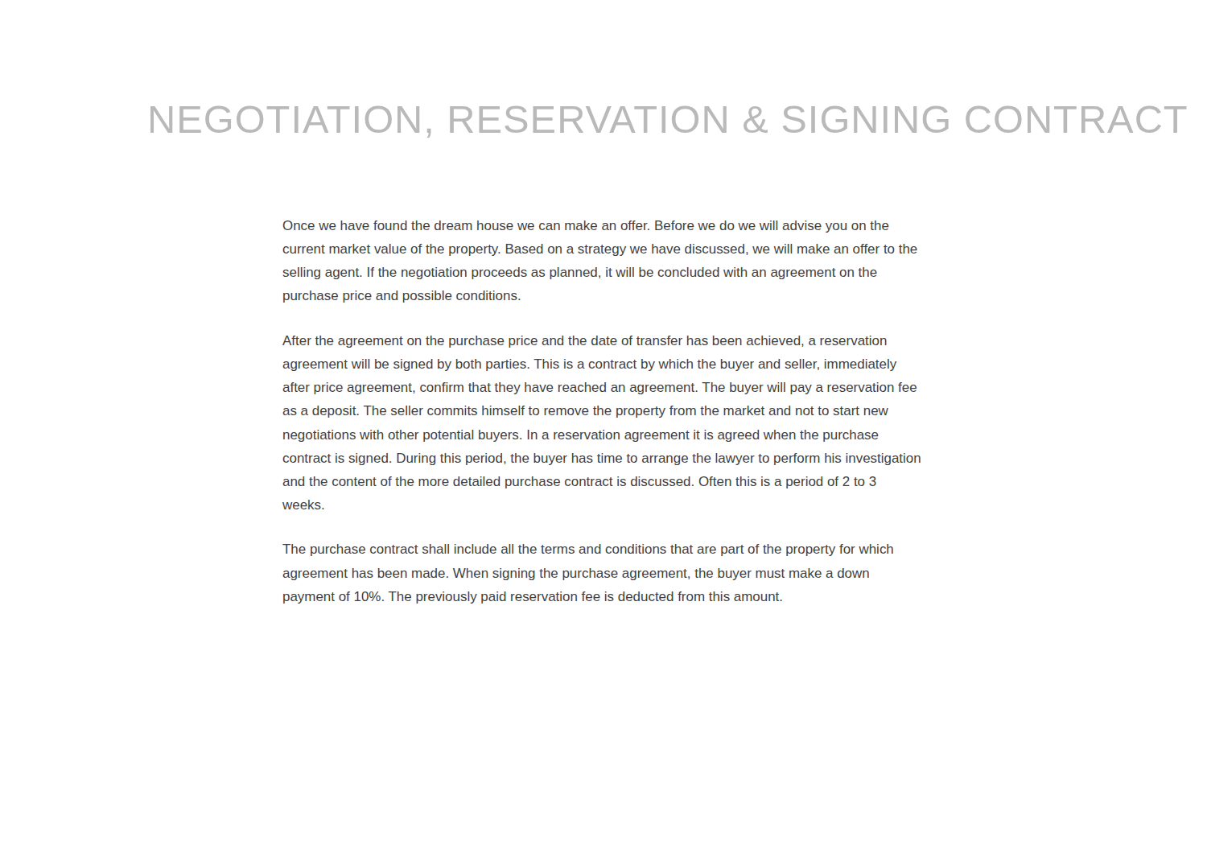Negotiation, Reservation & Signing Contract
Once we have found the dream house we can make an offer. Before we do we will advise you on the current market value of the property. Based on a strategy we have discussed, we will make an offer to the selling agent. If the negotiation proceeds as planned, it will be concluded with an agreement on the purchase price and possible conditions.
After the agreement on the purchase price and the date of transfer has been achieved, a reservation agreement will be signed by both parties. This is a contract by which the buyer and seller, immediately after price agreement, confirm that they have reached an agreement. The buyer will pay a reservation fee as a deposit. The seller commits himself to remove the property from the market and not to start new negotiations with other potential buyers. In a reservation agreement it is agreed when the purchase contract is signed. During this period, the buyer has time to arrange the lawyer to perform his investigation and the content of the more detailed purchase contract is discussed. Often this is a period of 2 to 3 weeks.
The purchase contract shall include all the terms and conditions that are part of the property for which agreement has been made. When signing the purchase agreement, the buyer must make a down payment of 10%. The previously paid reservation fee is deducted from this amount.